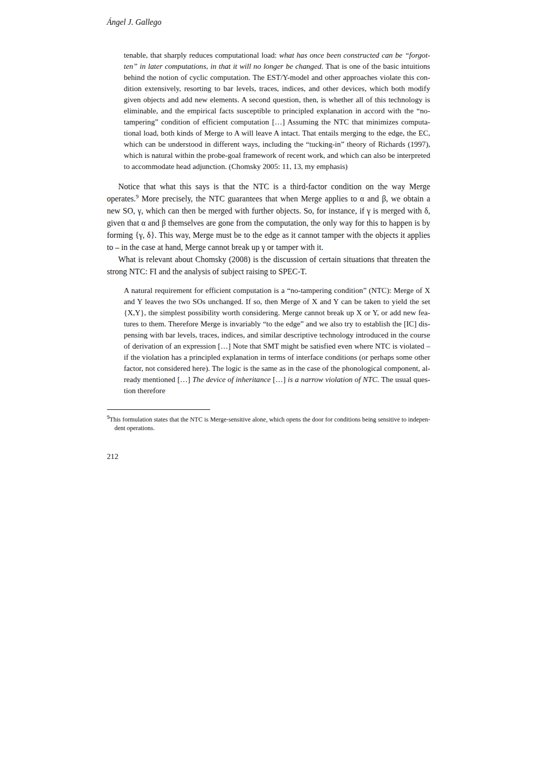Ángel J. Gallego
tenable, that sharply reduces computational load: what has once been constructed can be “forgotten” in later computations, in that it will no longer be changed. That is one of the basic intuitions behind the notion of cyclic computation. The EST/Y-model and other approaches violate this condition extensively, resorting to bar levels, traces, indices, and other devices, which both modify given objects and add new elements. A second question, then, is whether all of this technology is eliminable, and the empirical facts susceptible to principled explanation in accord with the “no-tampering” condition of efficient computation […] Assuming the NTC that minimizes computational load, both kinds of Merge to A will leave A intact. That entails merging to the edge, the EC, which can be understood in different ways, including the “tucking-in” theory of Richards (1997), which is natural within the probe-goal framework of recent work, and which can also be interpreted to accommodate head adjunction. (Chomsky 2005: 11, 13, my emphasis)
Notice that what this says is that the NTC is a third-factor condition on the way Merge operates.9 More precisely, the NTC guarantees that when Merge applies to α and β, we obtain a new SO, γ, which can then be merged with further objects. So, for instance, if γ is merged with δ, given that α and β themselves are gone from the computation, the only way for this to happen is by forming {γ, δ}. This way, Merge must be to the edge as it cannot tamper with the objects it applies to – in the case at hand, Merge cannot break up γ or tamper with it.
What is relevant about Chomsky (2008) is the discussion of certain situations that threaten the strong NTC: FI and the analysis of subject raising to SPEC-T.
A natural requirement for efficient computation is a “no-tampering condition” (NTC): Merge of X and Y leaves the two SOs unchanged. If so, then Merge of X and Y can be taken to yield the set {X,Y}, the simplest possibility worth considering. Merge cannot break up X or Y, or add new features to them. Therefore Merge is invariably “to the edge” and we also try to establish the [IC] dispensing with bar levels, traces, indices, and similar descriptive technology introduced in the course of derivation of an expression […] Note that SMT might be satisfied even where NTC is violated – if the violation has a principled explanation in terms of interface conditions (or perhaps some other factor, not considered here). The logic is the same as in the case of the phonological component, already mentioned […] The device of inheritance […] is a narrow violation of NTC. The usual question therefore
9 This formulation states that the NTC is Merge-sensitive alone, which opens the door for conditions being sensitive to independent operations.
212